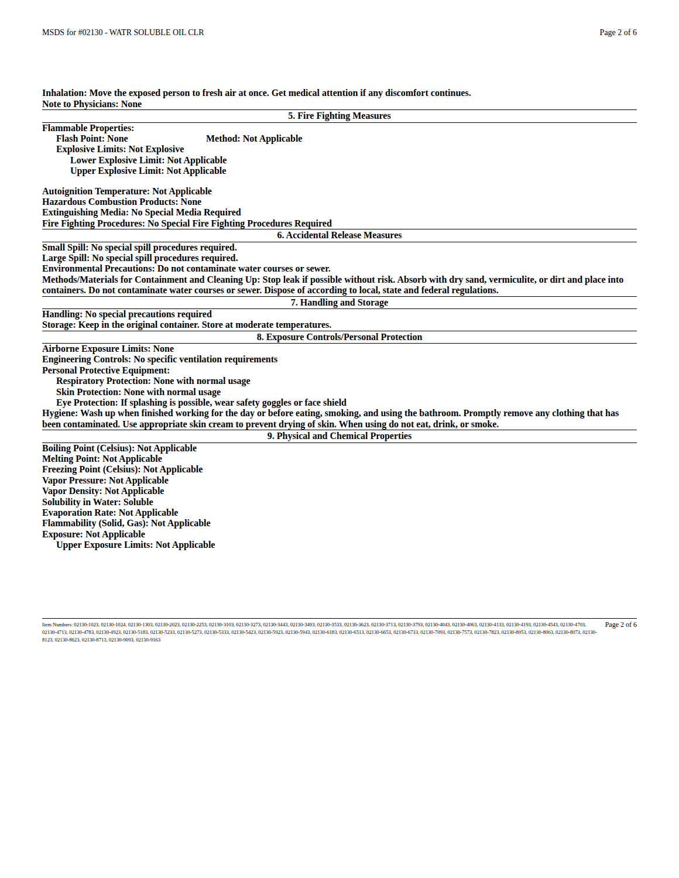MSDS for #02130 - WATR SOLUBLE OIL CLR
Page 2 of 6
Inhalation: Move the exposed person to fresh air at once. Get medical attention if any discomfort continues.
Note to Physicians: None
5. Fire Fighting Measures
Flammable Properties:
Flash Point: None
Method: Not Applicable
Explosive Limits: Not Explosive
Lower Explosive Limit: Not Applicable
Upper Explosive Limit: Not Applicable
Autoignition Temperature: Not Applicable
Hazardous Combustion Products: None
Extinguishing Media: No Special Media Required
Fire Fighting Procedures: No Special Fire Fighting Procedures Required
6. Accidental Release Measures
Small Spill: No special spill procedures required.
Large Spill: No special spill procedures required.
Environmental Precautions: Do not contaminate water courses or sewer.
Methods/Materials for Containment and Cleaning Up: Stop leak if possible without risk. Absorb with dry sand, vermiculite, or dirt and place into containers. Do not contaminate water courses or sewer. Dispose of according to local, state and federal regulations.
7. Handling and Storage
Handling: No special precautions required
Storage: Keep in the original container. Store at moderate temperatures.
8. Exposure Controls/Personal Protection
Airborne Exposure Limits: None
Engineering Controls: No specific ventilation requirements
Personal Protective Equipment:
Respiratory Protection: None with normal usage
Skin Protection: None with normal usage
Eye Protection: If splashing is possible, wear safety goggles or face shield
Hygiene: Wash up when finished working for the day or before eating, smoking, and using the bathroom. Promptly remove any clothing that has been contaminated. Use appropriate skin cream to prevent drying of skin. When using do not eat, drink, or smoke.
9. Physical and Chemical Properties
Boiling Point (Celsius): Not Applicable
Melting Point: Not Applicable
Freezing Point (Celsius): Not Applicable
Vapor Pressure: Not Applicable
Vapor Density: Not Applicable
Solubility in Water: Soluble
Evaporation Rate: Not Applicable
Flammability (Solid, Gas): Not Applicable
Exposure: Not Applicable
Upper Exposure Limits: Not Applicable
Item Numbers: 02130-1023, 02130-1024, 02130-1303, 02130-2023, 02130-2253, 02130-3103, 02130-3273, 02130-3443, 02130-3493, 02130-3533, 02130-3623, 02130-3713, 02130-3793, 02130-4043, 02130-4063, 02130-4133, 02130-4193, 02130-4543, 02130-4703, 02130-4713, 02130-4783, 02130-4923, 02130-5183, 02130-5233, 02130-5273, 02130-5333, 02130-5423, 02130-5923, 02130-5943, 02130-6183, 02130-6513, 02130-6653, 02130-6733, 02130-7093, 02130-7573, 02130-7823, 02130-8053, 02130-8063, 02130-8073, 02130-8123, 02130-8623, 02130-8713, 02130-9093, 02130-9163
Page 2 of 6